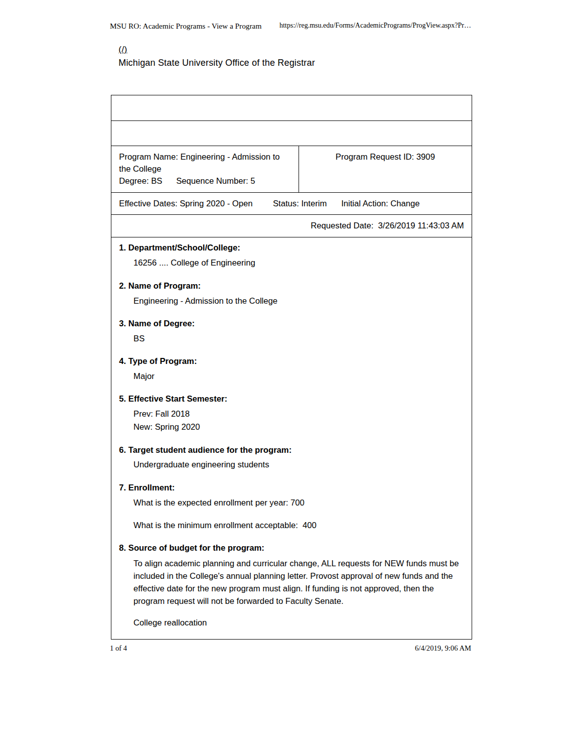MSU RO: Academic Programs - View a Program
https://reg.msu.edu/Forms/AcademicPrograms/ProgView.aspx?Pr…
(/)
Michigan State University Office of the Registrar
| Program Name: Engineering - Admission to the College Degree: BS Sequence Number: 5 | Program Request ID: 3909 |
| Effective Dates: Spring 2020 - Open Status: Interim Initial Action: Change |
| Requested Date: 3/26/2019 11:43:03 AM |
| 1. Department/School/College: 16256 .... College of Engineering 2. Name of Program: Engineering - Admission to the College 3. Name of Degree: BS 4. Type of Program: Major 5. Effective Start Semester: Prev: Fall 2018 New: Spring 2020 6. Target student audience for the program: Undergraduate engineering students 7. Enrollment: What is the expected enrollment per year: 700 What is the minimum enrollment acceptable: 400 8. Source of budget for the program: To align academic planning and curricular change, ALL requests for NEW funds must be included in the College's annual planning letter. Provost approval of new funds and the effective date for the new program must align. If funding is not approved, then the program request will not be forwarded to Faculty Senate. College reallocation |
1 of 4
6/4/2019, 9:06 AM